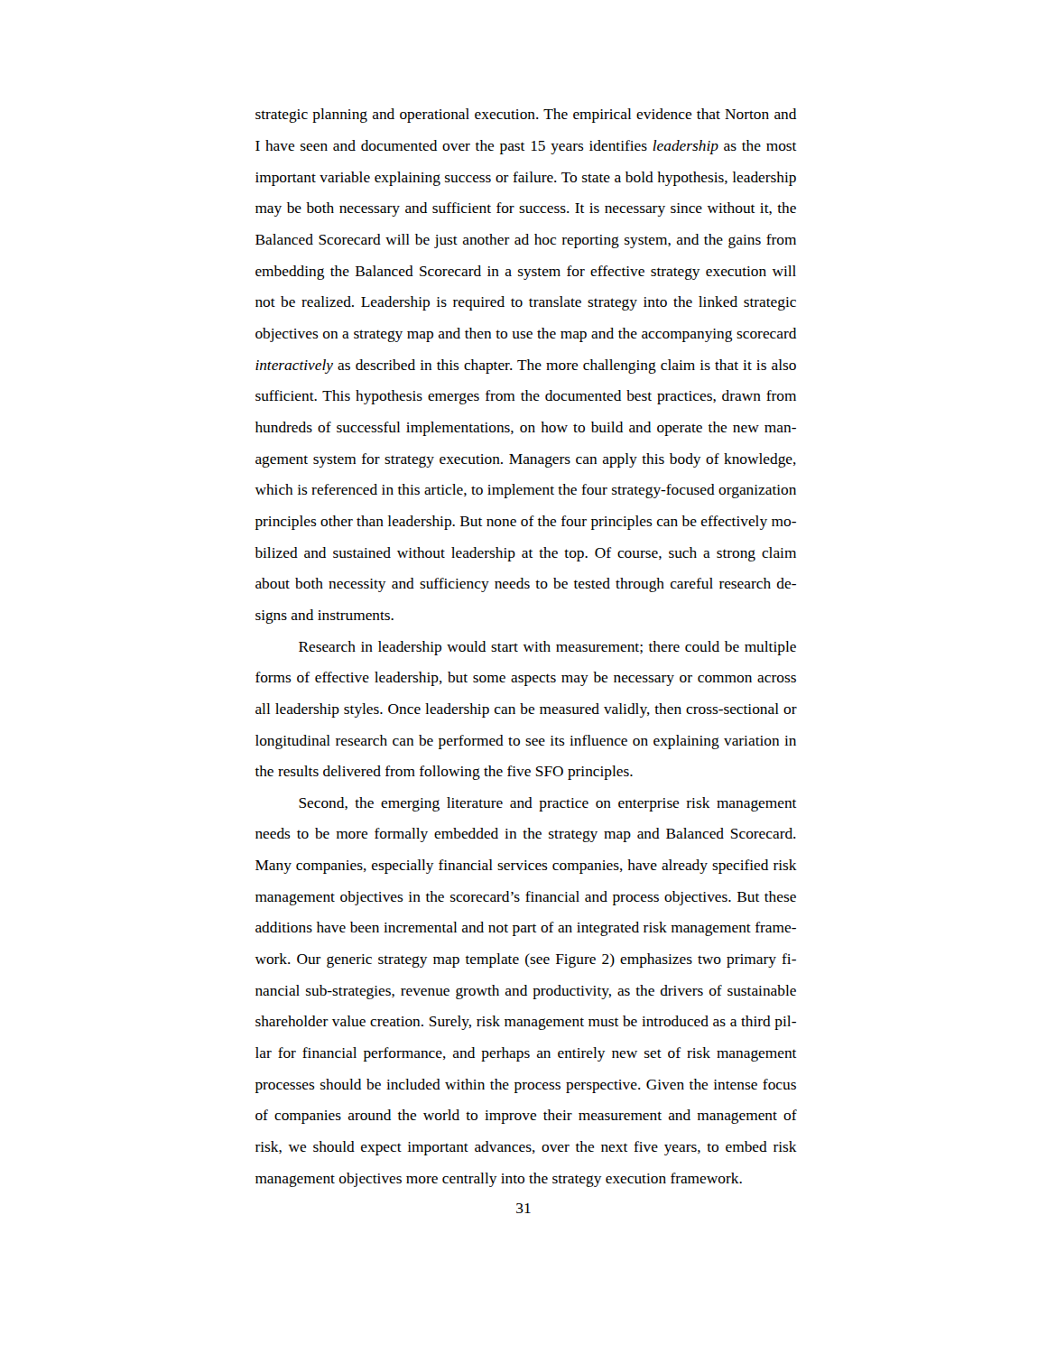strategic planning and operational execution. The empirical evidence that Norton and I have seen and documented over the past 15 years identifies leadership as the most important variable explaining success or failure. To state a bold hypothesis, leadership may be both necessary and sufficient for success. It is necessary since without it, the Balanced Scorecard will be just another ad hoc reporting system, and the gains from embedding the Balanced Scorecard in a system for effective strategy execution will not be realized. Leadership is required to translate strategy into the linked strategic objectives on a strategy map and then to use the map and the accompanying scorecard interactively as described in this chapter. The more challenging claim is that it is also sufficient. This hypothesis emerges from the documented best practices, drawn from hundreds of successful implementations, on how to build and operate the new management system for strategy execution. Managers can apply this body of knowledge, which is referenced in this article, to implement the four strategy-focused organization principles other than leadership. But none of the four principles can be effectively mobilized and sustained without leadership at the top. Of course, such a strong claim about both necessity and sufficiency needs to be tested through careful research designs and instruments.
Research in leadership would start with measurement; there could be multiple forms of effective leadership, but some aspects may be necessary or common across all leadership styles. Once leadership can be measured validly, then cross-sectional or longitudinal research can be performed to see its influence on explaining variation in the results delivered from following the five SFO principles.
Second, the emerging literature and practice on enterprise risk management needs to be more formally embedded in the strategy map and Balanced Scorecard. Many companies, especially financial services companies, have already specified risk management objectives in the scorecard’s financial and process objectives. But these additions have been incremental and not part of an integrated risk management framework. Our generic strategy map template (see Figure 2) emphasizes two primary financial sub-strategies, revenue growth and productivity, as the drivers of sustainable shareholder value creation. Surely, risk management must be introduced as a third pillar for financial performance, and perhaps an entirely new set of risk management processes should be included within the process perspective. Given the intense focus of companies around the world to improve their measurement and management of risk, we should expect important advances, over the next five years, to embed risk management objectives more centrally into the strategy execution framework.
31